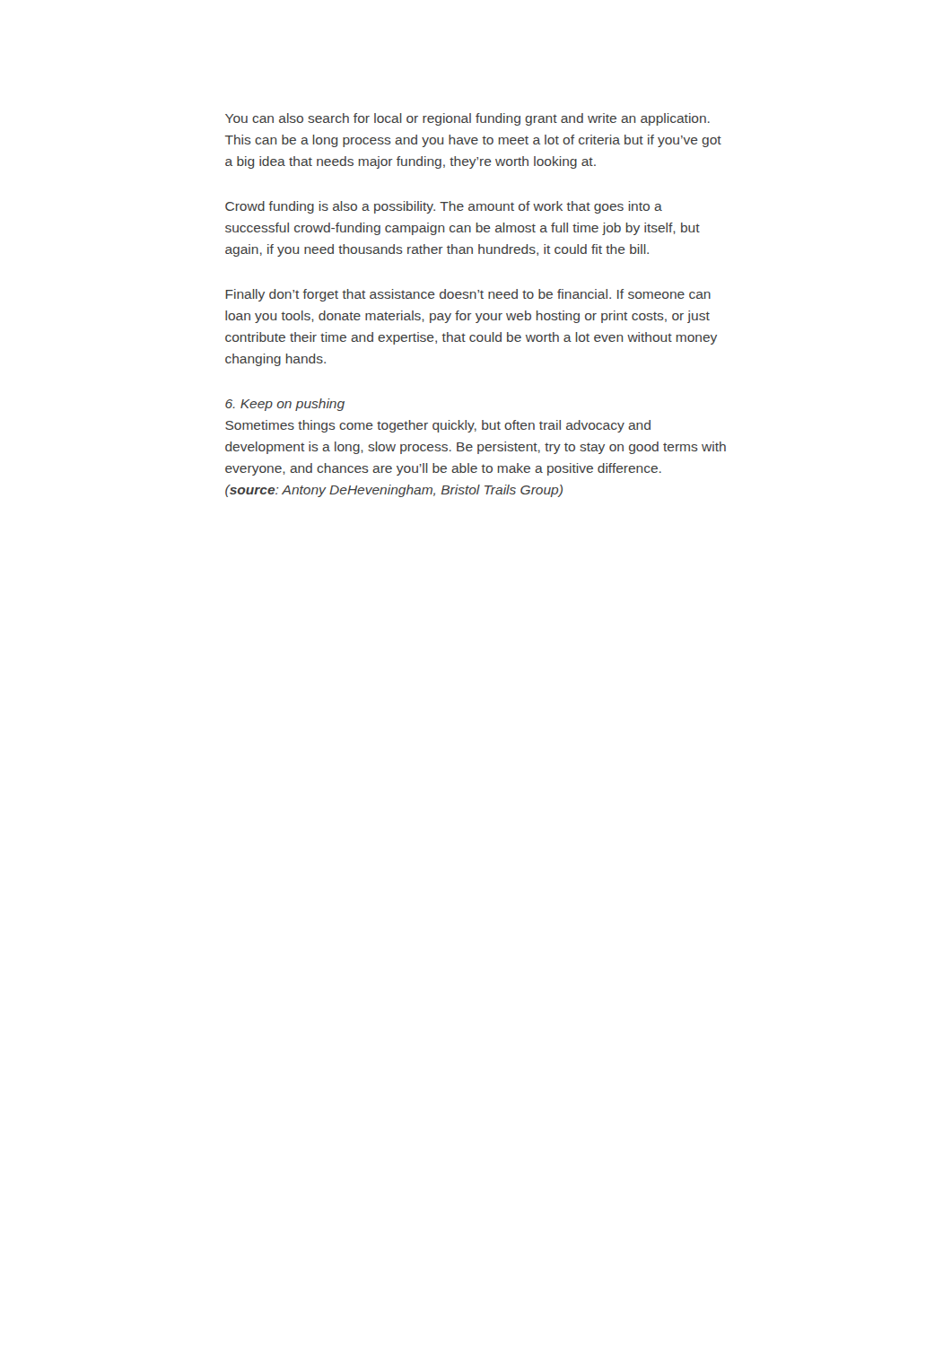You can also search for local or regional funding grant and write an application. This can be a long process and you have to meet a lot of criteria but if you’ve got a big idea that needs major funding, they’re worth looking at.
Crowd funding is also a possibility. The amount of work that goes into a successful crowd-funding campaign can be almost a full time job by itself, but again, if you need thousands rather than hundreds, it could fit the bill.
Finally don’t forget that assistance doesn’t need to be financial. If someone can loan you tools, donate materials, pay for your web hosting or print costs, or just contribute their time and expertise, that could be worth a lot even without money changing hands.
6. Keep on pushing
Sometimes things come together quickly, but often trail advocacy and development is a long, slow process. Be persistent, try to stay on good terms with everyone, and chances are you’ll be able to make a positive difference.
(source: Antony DeHeveningham, Bristol Trails Group)